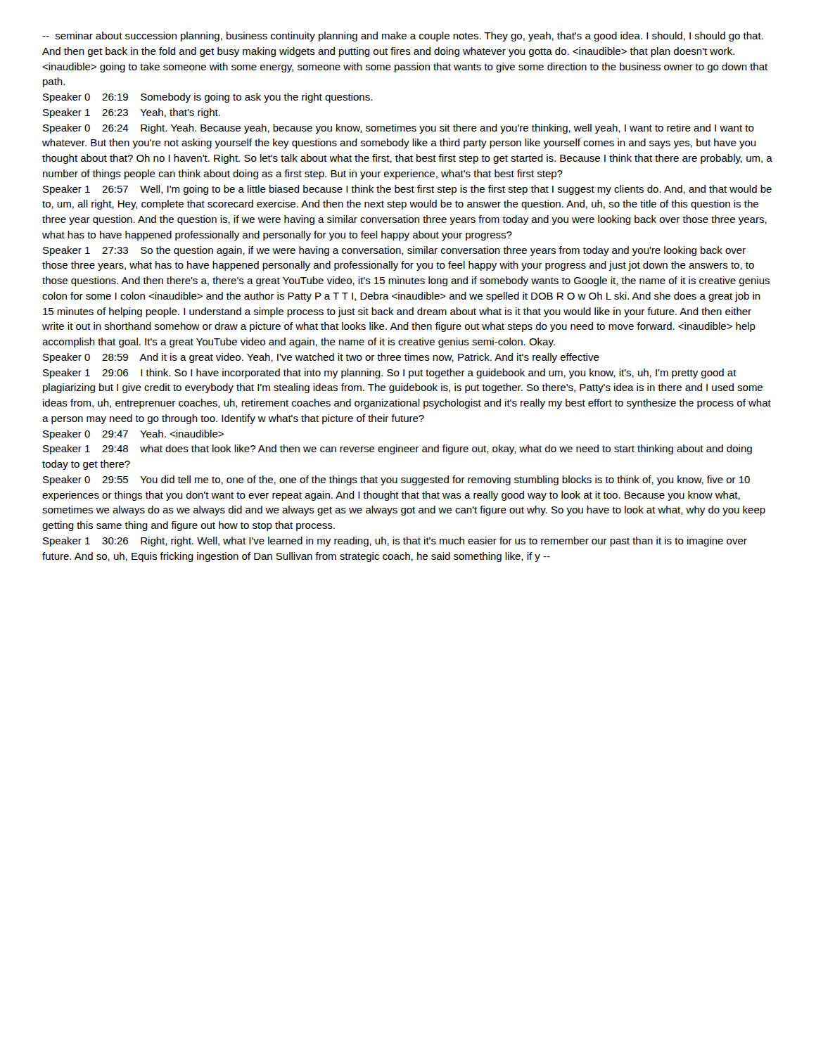-- seminar about succession planning, business continuity planning and make a couple notes. They go, yeah, that's a good idea. I should, I should go that. And then get back in the fold and get busy making widgets and putting out fires and doing whatever you gotta do. <inaudible> that plan doesn't work. <inaudible> going to take someone with some energy, someone with some passion that wants to give some direction to the business owner to go down that path.
Speaker 0 26:19 Somebody is going to ask you the right questions.
Speaker 1 26:23 Yeah, that's right.
Speaker 0 26:24 Right. Yeah. Because yeah, because you know, sometimes you sit there and you're thinking, well yeah, I want to retire and I want to whatever. But then you're not asking yourself the key questions and somebody like a third party person like yourself comes in and says yes, but have you thought about that? Oh no I haven't. Right. So let's talk about what the first, that best first step to get started is. Because I think that there are probably, um, a number of things people can think about doing as a first step. But in your experience, what's that best first step?
Speaker 1 26:57 Well, I'm going to be a little biased because I think the best first step is the first step that I suggest my clients do. And, and that would be to, um, all right, Hey, complete that scorecard exercise. And then the next step would be to answer the question. And, uh, so the title of this question is the three year question. And the question is, if we were having a similar conversation three years from today and you were looking back over those three years, what has to have happened professionally and personally for you to feel happy about your progress?
Speaker 1 27:33 So the question again, if we were having a conversation, similar conversation three years from today and you're looking back over those three years, what has to have happened personally and professionally for you to feel happy with your progress and just jot down the answers to, to those questions. And then there's a, there's a great YouTube video, it's 15 minutes long and if somebody wants to Google it, the name of it is creative genius colon for some I colon <inaudible> and the author is Patty P a T T I, Debra <inaudible> and we spelled it DOB R O w Oh L ski. And she does a great job in 15 minutes of helping people. I understand a simple process to just sit back and dream about what is it that you would like in your future. And then either write it out in shorthand somehow or draw a picture of what that looks like. And then figure out what steps do you need to move forward. <inaudible> help accomplish that goal. It's a great YouTube video and again, the name of it is creative genius semi-colon. Okay.
Speaker 0 28:59 And it is a great video. Yeah, I've watched it two or three times now, Patrick. And it's really effective
Speaker 1 29:06 I think. So I have incorporated that into my planning. So I put together a guidebook and um, you know, it's, uh, I'm pretty good at plagiarizing but I give credit to everybody that I'm stealing ideas from. The guidebook is, is put together. So there's, Patty's idea is in there and I used some ideas from, uh, entreprenuer coaches, uh, retirement coaches and organizational psychologist and it's really my best effort to synthesize the process of what a person may need to go through too. Identify w what's that picture of their future?
Speaker 0 29:47 Yeah. <inaudible>
Speaker 1 29:48 what does that look like? And then we can reverse engineer and figure out, okay, what do we need to start thinking about and doing today to get there?
Speaker 0 29:55 You did tell me to, one of the, one of the things that you suggested for removing stumbling blocks is to think of, you know, five or 10 experiences or things that you don't want to ever repeat again. And I thought that that was a really good way to look at it too. Because you know what, sometimes we always do as we always did and we always get as we always got and we can't figure out why. So you have to look at what, why do you keep getting this same thing and figure out how to stop that process.
Speaker 1 30:26 Right, right. Well, what I've learned in my reading, uh, is that it's much easier for us to remember our past than it is to imagine over future. And so, uh, Equis fricking ingestion of Dan Sullivan from strategic coach, he said something like, if y --